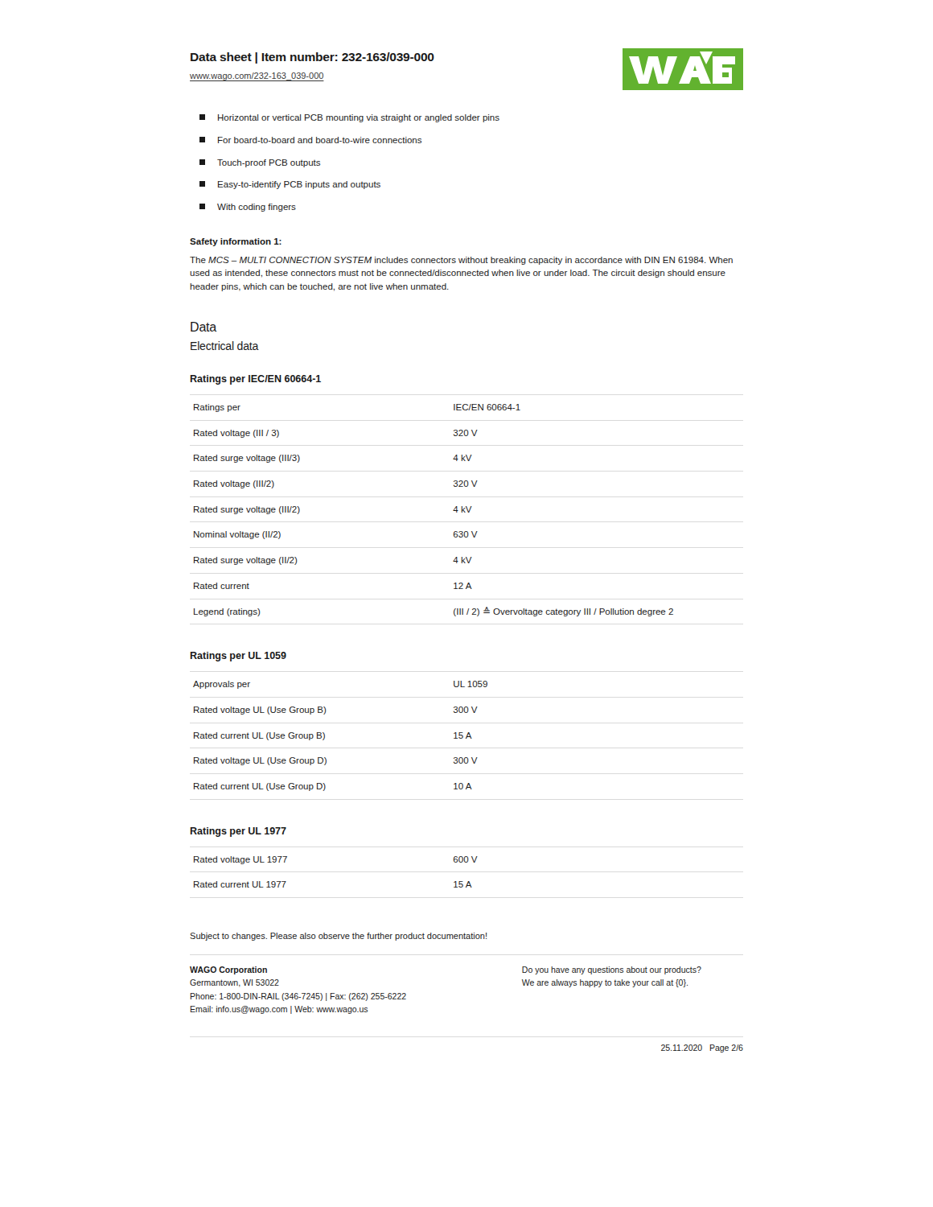Data sheet | Item number: 232-163/039-000
www.wago.com/232-163_039-000
Horizontal or vertical PCB mounting via straight or angled solder pins
For board-to-board and board-to-wire connections
Touch-proof PCB outputs
Easy-to-identify PCB inputs and outputs
With coding fingers
Safety information 1:
The MCS – MULTI CONNECTION SYSTEM includes connectors without breaking capacity in accordance with DIN EN 61984. When used as intended, these connectors must not be connected/disconnected when live or under load. The circuit design should ensure header pins, which can be touched, are not live when unmated.
Data
Electrical data
Ratings per IEC/EN 60664-1
| Ratings per | IEC/EN 60664-1 |
| Rated voltage (III / 3) | 320 V |
| Rated surge voltage (III/3) | 4 kV |
| Rated voltage (III/2) | 320 V |
| Rated surge voltage (III/2) | 4 kV |
| Nominal voltage (II/2) | 630 V |
| Rated surge voltage (II/2) | 4 kV |
| Rated current | 12 A |
| Legend (ratings) | (III / 2) ≙ Overvoltage category III / Pollution degree 2 |
Ratings per UL 1059
| Approvals per | UL 1059 |
| Rated voltage UL (Use Group B) | 300 V |
| Rated current UL (Use Group B) | 15 A |
| Rated voltage UL (Use Group D) | 300 V |
| Rated current UL (Use Group D) | 10 A |
Ratings per UL 1977
| Rated voltage UL 1977 | 600 V |
| Rated current UL 1977 | 15 A |
Subject to changes. Please also observe the further product documentation!
WAGO Corporation
Germantown, WI 53022
Phone: 1-800-DIN-RAIL (346-7245) | Fax: (262) 255-6222
Email: info.us@wago.com | Web: www.wago.us
Do you have any questions about our products?
We are always happy to take your call at {0}.
25.11.2020 Page 2/6